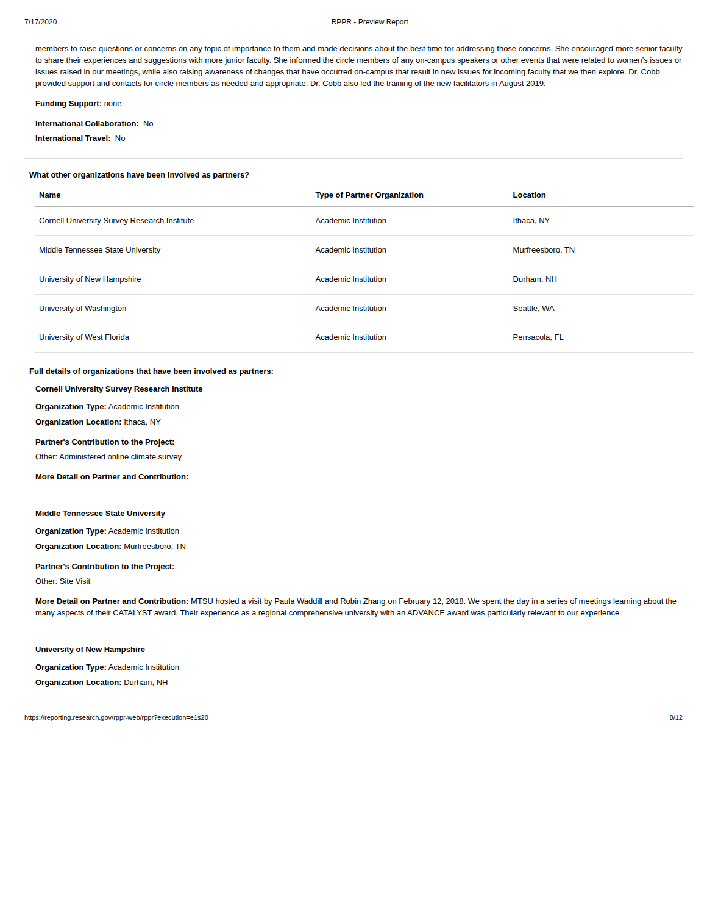7/17/2020
RPPR - Preview Report
members to raise questions or concerns on any topic of importance to them and made decisions about the best time for addressing those concerns. She encouraged more senior faculty to share their experiences and suggestions with more junior faculty. She informed the circle members of any on-campus speakers or other events that were related to women’s issues or issues raised in our meetings, while also raising awareness of changes that have occurred on-campus that result in new issues for incoming faculty that we then explore. Dr. Cobb provided support and contacts for circle members as needed and appropriate. Dr. Cobb also led the training of the new facilitators in August 2019.
Funding Support: none
International Collaboration: No
International Travel: No
What other organizations have been involved as partners?
| Name | Type of Partner Organization | Location |
| --- | --- | --- |
| Cornell University Survey Research Institute | Academic Institution | Ithaca, NY |
| Middle Tennessee State University | Academic Institution | Murfreesboro, TN |
| University of New Hampshire | Academic Institution | Durham, NH |
| University of Washington | Academic Institution | Seattle, WA |
| University of West Florida | Academic Institution | Pensacola, FL |
Full details of organizations that have been involved as partners:
Cornell University Survey Research Institute
Organization Type: Academic Institution
Organization Location: Ithaca, NY
Partner's Contribution to the Project:
Other: Administered online climate survey
More Detail on Partner and Contribution:
Middle Tennessee State University
Organization Type: Academic Institution
Organization Location: Murfreesboro, TN
Partner's Contribution to the Project:
Other: Site Visit
More Detail on Partner and Contribution: MTSU hosted a visit by Paula Waddill and Robin Zhang on February 12, 2018. We spent the day in a series of meetings learning about the many aspects of their CATALYST award. Their experience as a regional comprehensive university with an ADVANCE award was particularly relevant to our experience.
University of New Hampshire
Organization Type: Academic Institution
Organization Location: Durham, NH
https://reporting.research.gov/rppr-web/rppr?execution=e1s20
8/12